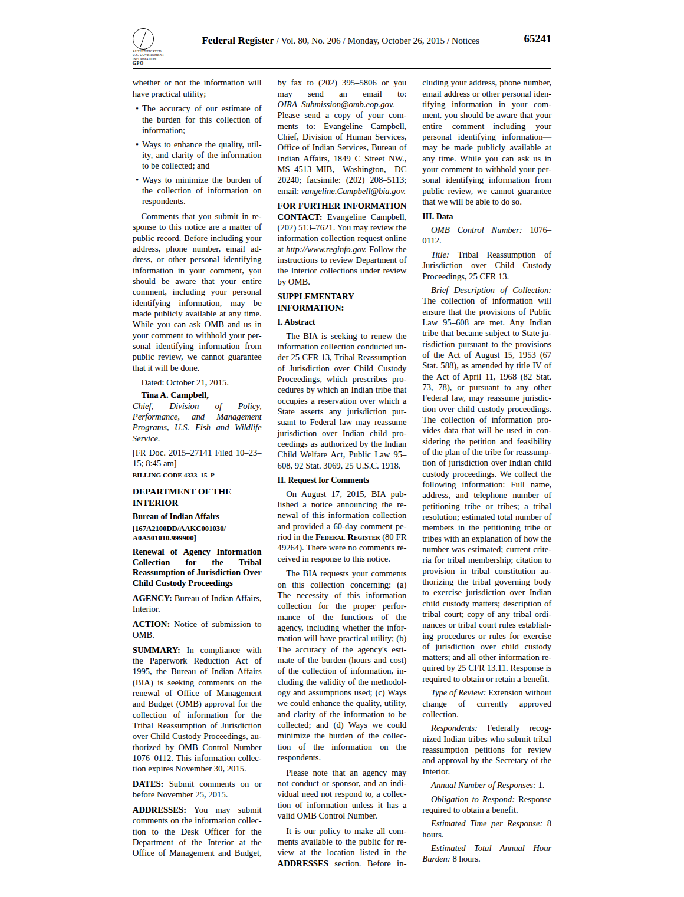Authenticated
U.S. Government
Information
GPO
Federal Register / Vol. 80, No. 206 / Monday, October 26, 2015 / Notices
65241
whether or not the information will have practical utility;
The accuracy of our estimate of the burden for this collection of information;
Ways to enhance the quality, utility, and clarity of the information to be collected; and
Ways to minimize the burden of the collection of information on respondents.
Comments that you submit in response to this notice are a matter of public record. Before including your address, phone number, email address, or other personal identifying information in your comment, you should be aware that your entire comment, including your personal identifying information, may be made publicly available at any time. While you can ask OMB and us in your comment to withhold your personal identifying information from public review, we cannot guarantee that it will be done.
Dated: October 21, 2015.
Tina A. Campbell,
Chief, Division of Policy, Performance, and Management Programs, U.S. Fish and Wildlife Service.
[FR Doc. 2015–27141 Filed 10–23–15; 8:45 am]
BILLING CODE 4333–15–P
DEPARTMENT OF THE INTERIOR
Bureau of Indian Affairs
[167A2100DD/AAKC001030/
A0A501010.999900]
Renewal of Agency Information Collection for the Tribal Reassumption of Jurisdiction Over Child Custody Proceedings
AGENCY: Bureau of Indian Affairs, Interior.
ACTION: Notice of submission to OMB.
SUMMARY: In compliance with the Paperwork Reduction Act of 1995, the Bureau of Indian Affairs (BIA) is seeking comments on the renewal of Office of Management and Budget (OMB) approval for the collection of information for the Tribal Reassumption of Jurisdiction over Child Custody Proceedings, authorized by OMB Control Number 1076–0112. This information collection expires November 30, 2015.
DATES: Submit comments on or before November 25, 2015.
ADDRESSES: You may submit comments on the information collection to the Desk Officer for the Department of the Interior at the Office of Management and Budget, by fax to (202) 395–5806 or you may send an email to: OIRA_Submission@omb.eop.gov. Please send a copy of your comments to: Evangeline Campbell, Chief, Division of Human Services, Office of Indian Services, Bureau of Indian Affairs, 1849 C Street NW., MS–4513–MIB, Washington, DC 20240; facsimile: (202) 208–5113; email: vangeline.Campbell@bia.gov.
FOR FURTHER INFORMATION CONTACT: Evangeline Campbell, (202) 513–7621. You may review the information collection request online at http://www.reginfo.gov. Follow the instructions to review Department of the Interior collections under review by OMB.
SUPPLEMENTARY INFORMATION:
I. Abstract
The BIA is seeking to renew the information collection conducted under 25 CFR 13, Tribal Reassumption of Jurisdiction over Child Custody Proceedings, which prescribes procedures by which an Indian tribe that occupies a reservation over which a State asserts any jurisdiction pursuant to Federal law may reassume jurisdiction over Indian child proceedings as authorized by the Indian Child Welfare Act, Public Law 95–608, 92 Stat. 3069, 25 U.S.C. 1918.
II. Request for Comments
On August 17, 2015, BIA published a notice announcing the renewal of this information collection and provided a 60-day comment period in the Federal Register (80 FR 49264). There were no comments received in response to this notice.
The BIA requests your comments on this collection concerning: (a) The necessity of this information collection for the proper performance of the functions of the agency, including whether the information will have practical utility; (b) The accuracy of the agency's estimate of the burden (hours and cost) of the collection of information, including the validity of the methodology and assumptions used; (c) Ways we could enhance the quality, utility, and clarity of the information to be collected; and (d) Ways we could minimize the burden of the collection of the information on the respondents.
Please note that an agency may not conduct or sponsor, and an individual need not respond to, a collection of information unless it has a valid OMB Control Number.
It is our policy to make all comments available to the public for review at the location listed in the ADDRESSES section. Before including your address, phone number, email address or other personal identifying information in your comment, you should be aware that your entire comment—including your personal identifying information—may be made publicly available at any time. While you can ask us in your comment to withhold your personal identifying information from public review, we cannot guarantee that we will be able to do so.
III. Data
OMB Control Number: 1076–0112.
Title: Tribal Reassumption of Jurisdiction over Child Custody Proceedings, 25 CFR 13.
Brief Description of Collection: The collection of information will ensure that the provisions of Public Law 95–608 are met. Any Indian tribe that became subject to State jurisdiction pursuant to the provisions of the Act of August 15, 1953 (67 Stat. 588), as amended by title IV of the Act of April 11, 1968 (82 Stat. 73, 78), or pursuant to any other Federal law, may reassume jurisdiction over child custody proceedings. The collection of information provides data that will be used in considering the petition and feasibility of the plan of the tribe for reassumption of jurisdiction over Indian child custody proceedings. We collect the following information: Full name, address, and telephone number of petitioning tribe or tribes; a tribal resolution; estimated total number of members in the petitioning tribe or tribes with an explanation of how the number was estimated; current criteria for tribal membership; citation to provision in tribal constitution authorizing the tribal governing body to exercise jurisdiction over Indian child custody matters; description of tribal court; copy of any tribal ordinances or tribal court rules establishing procedures or rules for exercise of jurisdiction over child custody matters; and all other information required by 25 CFR 13.11. Response is required to obtain or retain a benefit.
Type of Review: Extension without change of currently approved collection.
Respondents: Federally recognized Indian tribes who submit tribal reassumption petitions for review and approval by the Secretary of the Interior.
Annual Number of Responses: 1.
Obligation to Respond: Response required to obtain a benefit.
Estimated Time per Response: 8 hours.
Estimated Total Annual Hour Burden: 8 hours.